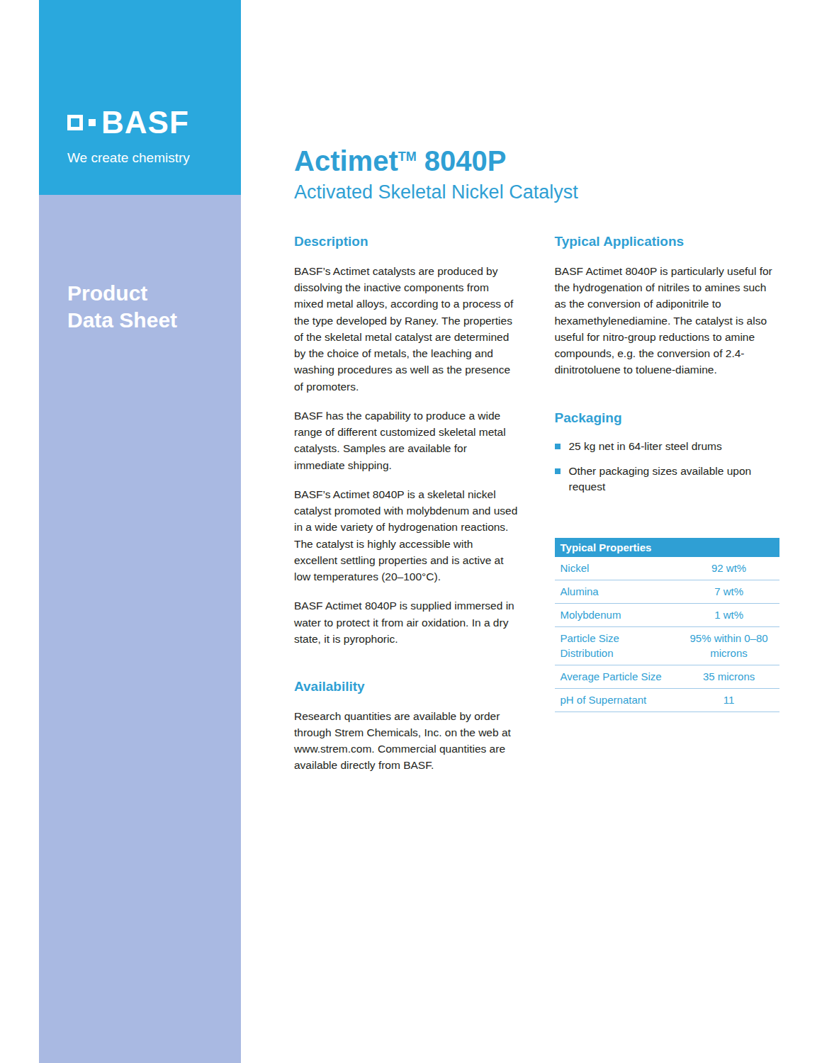BASF
We create chemistry
Product
Data Sheet
ActimetTM 8040P
Activated Skeletal Nickel Catalyst
Description
BASF’s Actimet catalysts are produced by dissolving the inactive components from mixed metal alloys, according to a process of the type developed by Raney. The properties of the skeletal metal catalyst are determined by the choice of metals, the leaching and washing procedures as well as the presence of promoters.
BASF has the capability to produce a wide range of different customized skeletal metal catalysts. Samples are available for immediate shipping.
BASF’s Actimet 8040P is a skeletal nickel catalyst promoted with molybdenum and used in a wide variety of hydrogenation reactions. The catalyst is highly accessible with excellent settling properties and is active at low temperatures (20–100°C).
BASF Actimet 8040P is supplied immersed in water to protect it from air oxidation. In a dry state, it is pyrophoric.
Availability
Research quantities are available by order through Strem Chemicals, Inc. on the web at www.strem.com. Commercial quantities are available directly from BASF.
Typical Applications
BASF Actimet 8040P is particularly useful for the hydrogenation of nitriles to amines such as the conversion of adiponitrile to hexamethylenediamine. The catalyst is also useful for nitro-group reductions to amine compounds, e.g. the conversion of 2.4-dinitrotoluene to toluene-diamine.
Packaging
25 kg net in 64-liter steel drums
Other packaging sizes available upon request
Typical Properties
| Nickel | 92 wt% |
| Alumina | 7 wt% |
| Molybdenum | 1 wt% |
| Particle Size Distribution | 95% within 0–80 microns |
| Average Particle Size | 35 microns |
| pH of Supernatant | 11 |